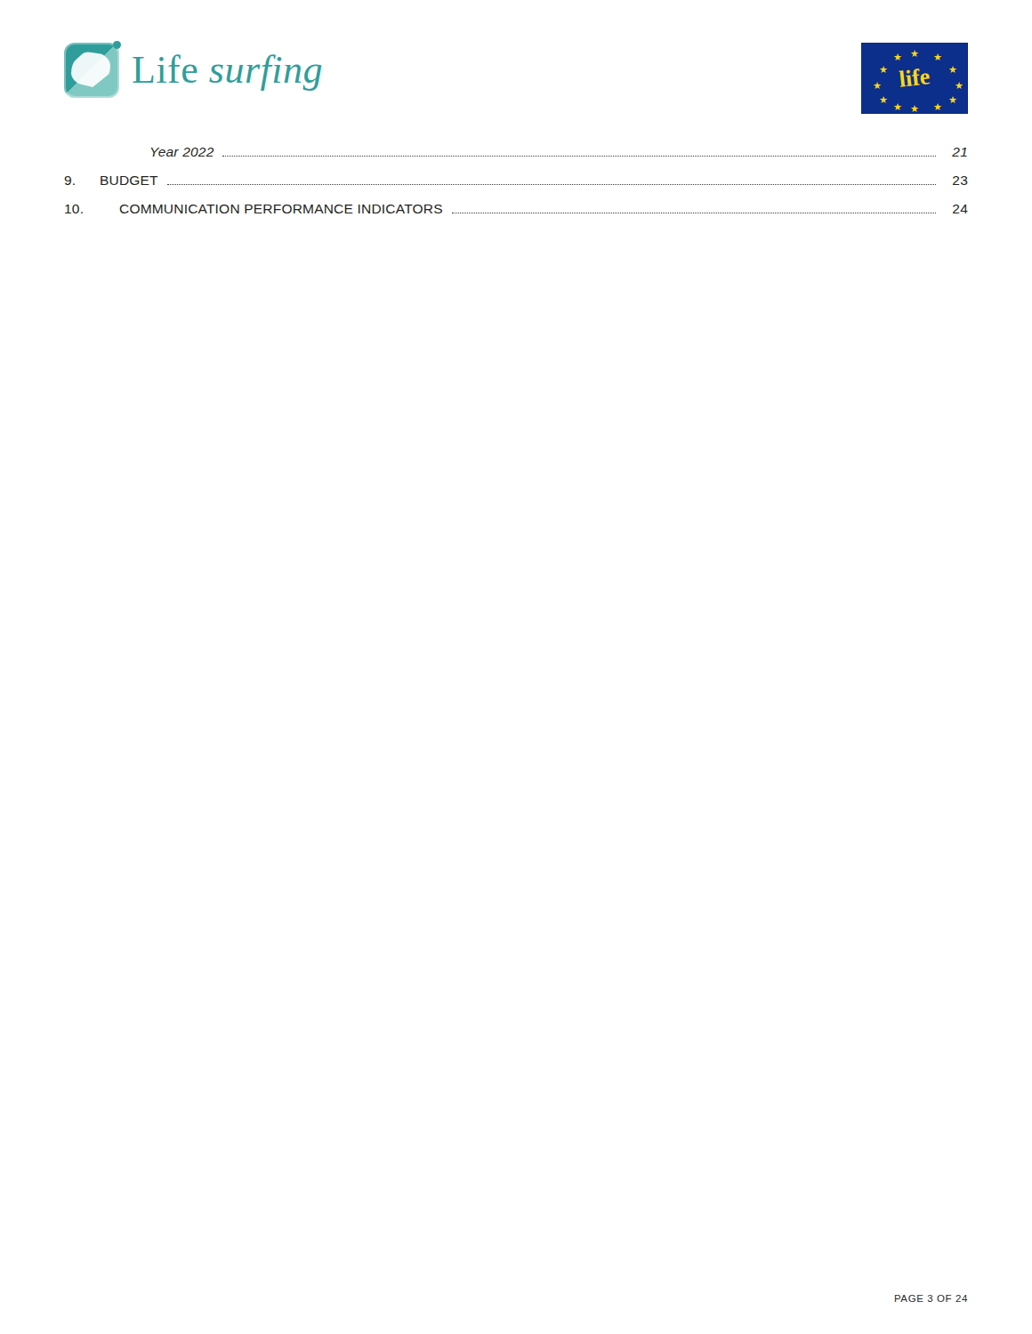Life surfing
★ ★ ★ ★ ★ ★ ★ ★ ★ ★ ★ ★
life
Year 2022 21
9. BUDGET 23
10. COMMUNICATION PERFORMANCE INDICATORS 24
PAGE 3 OF 24